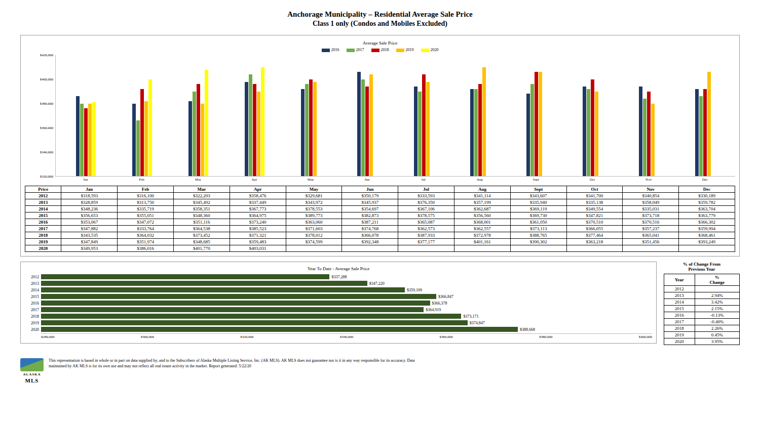Anchorage Municipality – Residential Average Sale Price
Class 1 only (Condos and Mobiles Excluded)
Average Sale Price
2016 2017 2018 2019 2020
$420,000
$400,000
$380,000
$360,000
$340,000
$320,000
Jan Feb Mar Apr May Jun Jul Aug Sept Oct Nov Dec
| Price | Jan | Feb | Mar | Apr | May | Jun | Jul | Aug | Sept | Oct | Nov | Dec |
| --- | --- | --- | --- | --- | --- | --- | --- | --- | --- | --- | --- | --- |
| 2012 | $318,593 | $316,100 | $322,203 | $358,476 | $329,681 | $350,179 | $333,593 | $341,114 | $343,607 | $341,700 | $340,854 | $330,189 |
| 2013 | $328,859 | $313,750 | $345,492 | $337,449 | $343,972 | $345,937 | $376,350 | $357,199 | $335,940 | $335,138 | $358,049 | $359,782 |
| 2014 | $348,236 | $335,719 | $358,351 | $367,773 | $378,553 | $354,697 | $367,106 | $362,687 | $369,119 | $349,554 | $335,031 | $363,704 |
| 2015 | $356,653 | $355,051 | $348,360 | $364,975 | $389,773 | $382,873 | $378,575 | $356,560 | $369,730 | $347,821 | $373,718 | $363,779 |
| 2016 | $353,067 | $347,072 | $351,116 | $373,240 | $363,060 | $387,211 | $365,087 | $368,001 | $361,050 | $370,510 | $370,516 | $366,302 |
| 2017 | $347,882 | $333,764 | $364,538 | $385,523 | $371,603 | $374,768 | $362,573 | $362,557 | $373,113 | $366,055 | $357,237 | $359,994 |
| 2018 | $343,535 | $364,032 | $373,452 | $371,321 | $378,012 | $366,078 | $387,933 | $372,978 | $388,765 | $377,464 | $365,041 | $368,461 |
| 2019 | $347,849 | $351,974 | $348,685 | $359,483 | $374,599 | $392,348 | $377,177 | $401,161 | $390,302 | $363,218 | $351,456 | $393,249 |
| 2020 | $349,953 | $386,016 | $401,770 | $403,031 | | | | | | | | |
Year To Date - Average Sale Price
2012
$337,288
2013
$347,220
2014
$359,109
2015
$366,847
2016
$366,378
2017
$364,919
2018
$373,171
2019
$374,847
2020
$388,668
$280,000 $300,000 $320,000 $340,000 $360,000 $380,000 $400,000
% of Change From
Previous Year
| Year | % Change |
| --- | --- |
| 2012 | |
| 2013 | 2.94% |
| 2014 | 3.42% |
| 2015 | 2.15% |
| 2016 | -0.13% |
| 2017 | -0.40% |
| 2018 | 2.26% |
| 2019 | 0.45% |
| 2020 | 3.95% |
ALASKA
MLS
This representation is based in whole or in part on data supplied by, and to the Subscribers of Alaska Multiple Listing Service, Inc. (AK MLS). AK MLS does not guarantee nor is it in any way responsible for its accuracy. Data maintained by AK MLS is for its own use and may not reflect all real estate activity in the market. Report generated: 5/22/20